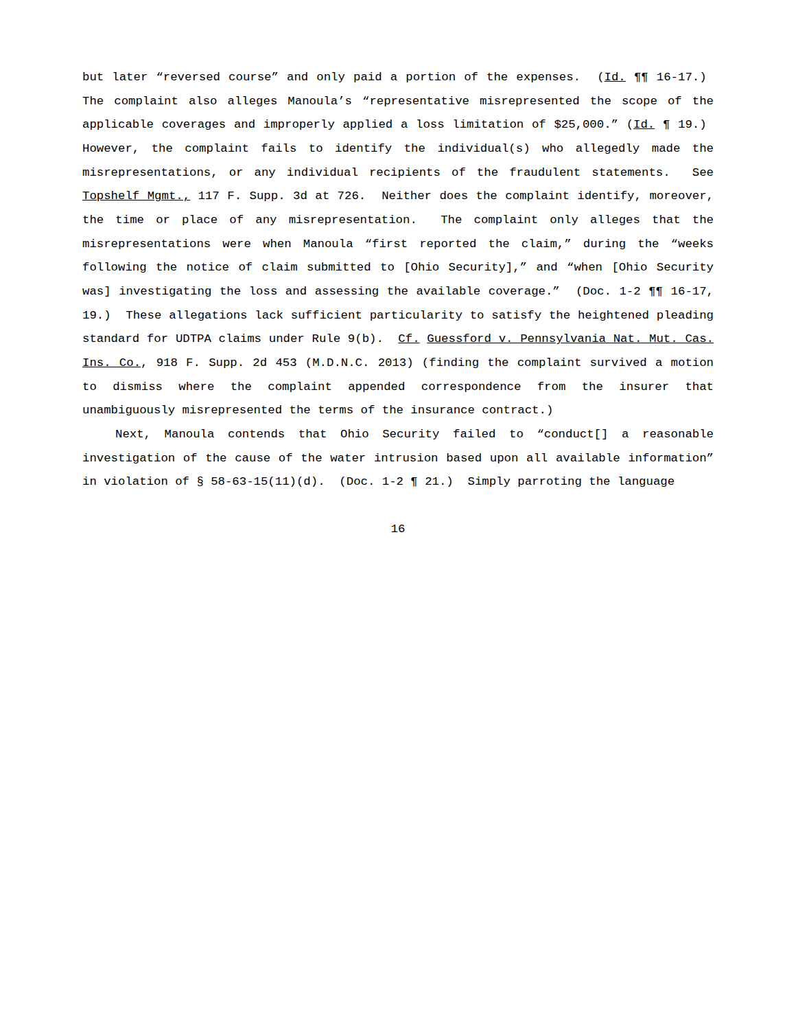but later “reversed course” and only paid a portion of the expenses. (Id. ¶¶ 16-17.) The complaint also alleges Manoula’s “representative misrepresented the scope of the applicable coverages and improperly applied a loss limitation of $25,000.” (Id. ¶ 19.) However, the complaint fails to identify the individual(s) who allegedly made the misrepresentations, or any individual recipients of the fraudulent statements. See Topshelf Mgmt., 117 F. Supp. 3d at 726. Neither does the complaint identify, moreover, the time or place of any misrepresentation. The complaint only alleges that the misrepresentations were when Manoula “first reported the claim,” during the “weeks following the notice of claim submitted to [Ohio Security],” and “when [Ohio Security was] investigating the loss and assessing the available coverage.” (Doc. 1-2 ¶¶ 16-17, 19.) These allegations lack sufficient particularity to satisfy the heightened pleading standard for UDTPA claims under Rule 9(b). Cf. Guessford v. Pennsylvania Nat. Mut. Cas. Ins. Co., 918 F. Supp. 2d 453 (M.D.N.C. 2013) (finding the complaint survived a motion to dismiss where the complaint appended correspondence from the insurer that unambiguously misrepresented the terms of the insurance contract.)
Next, Manoula contends that Ohio Security failed to “conduct[] a reasonable investigation of the cause of the water intrusion based upon all available information” in violation of § 58-63-15(11)(d). (Doc. 1-2 ¶ 21.) Simply parroting the language
16